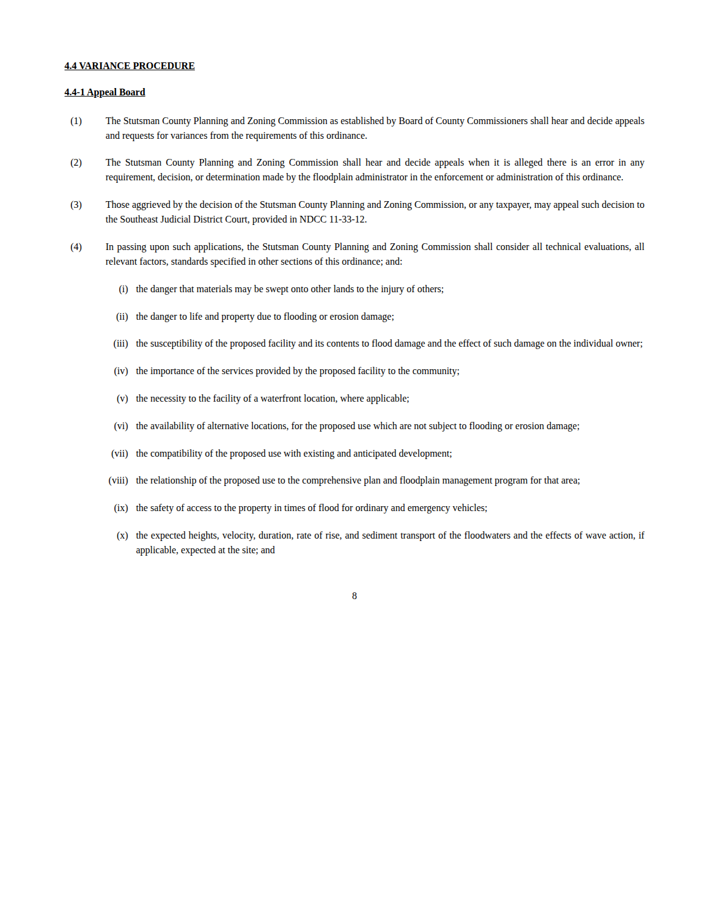4.4 VARIANCE PROCEDURE
4.4-1 Appeal Board
(1) The Stutsman County Planning and Zoning Commission as established by Board of County Commissioners shall hear and decide appeals and requests for variances from the requirements of this ordinance.
(2) The Stutsman County Planning and Zoning Commission shall hear and decide appeals when it is alleged there is an error in any requirement, decision, or determination made by the floodplain administrator in the enforcement or administration of this ordinance.
(3) Those aggrieved by the decision of the Stutsman County Planning and Zoning Commission, or any taxpayer, may appeal such decision to the Southeast Judicial District Court, provided in NDCC 11-33-12.
(4) In passing upon such applications, the Stutsman County Planning and Zoning Commission shall consider all technical evaluations, all relevant factors, standards specified in other sections of this ordinance; and:
(i) the danger that materials may be swept onto other lands to the injury of others;
(ii) the danger to life and property due to flooding or erosion damage;
(iii) the susceptibility of the proposed facility and its contents to flood damage and the effect of such damage on the individual owner;
(iv) the importance of the services provided by the proposed facility to the community;
(v) the necessity to the facility of a waterfront location, where applicable;
(vi) the availability of alternative locations, for the proposed use which are not subject to flooding or erosion damage;
(vii) the compatibility of the proposed use with existing and anticipated development;
(viii) the relationship of the proposed use to the comprehensive plan and floodplain management program for that area;
(ix) the safety of access to the property in times of flood for ordinary and emergency vehicles;
(x) the expected heights, velocity, duration, rate of rise, and sediment transport of the floodwaters and the effects of wave action, if applicable, expected at the site; and
8